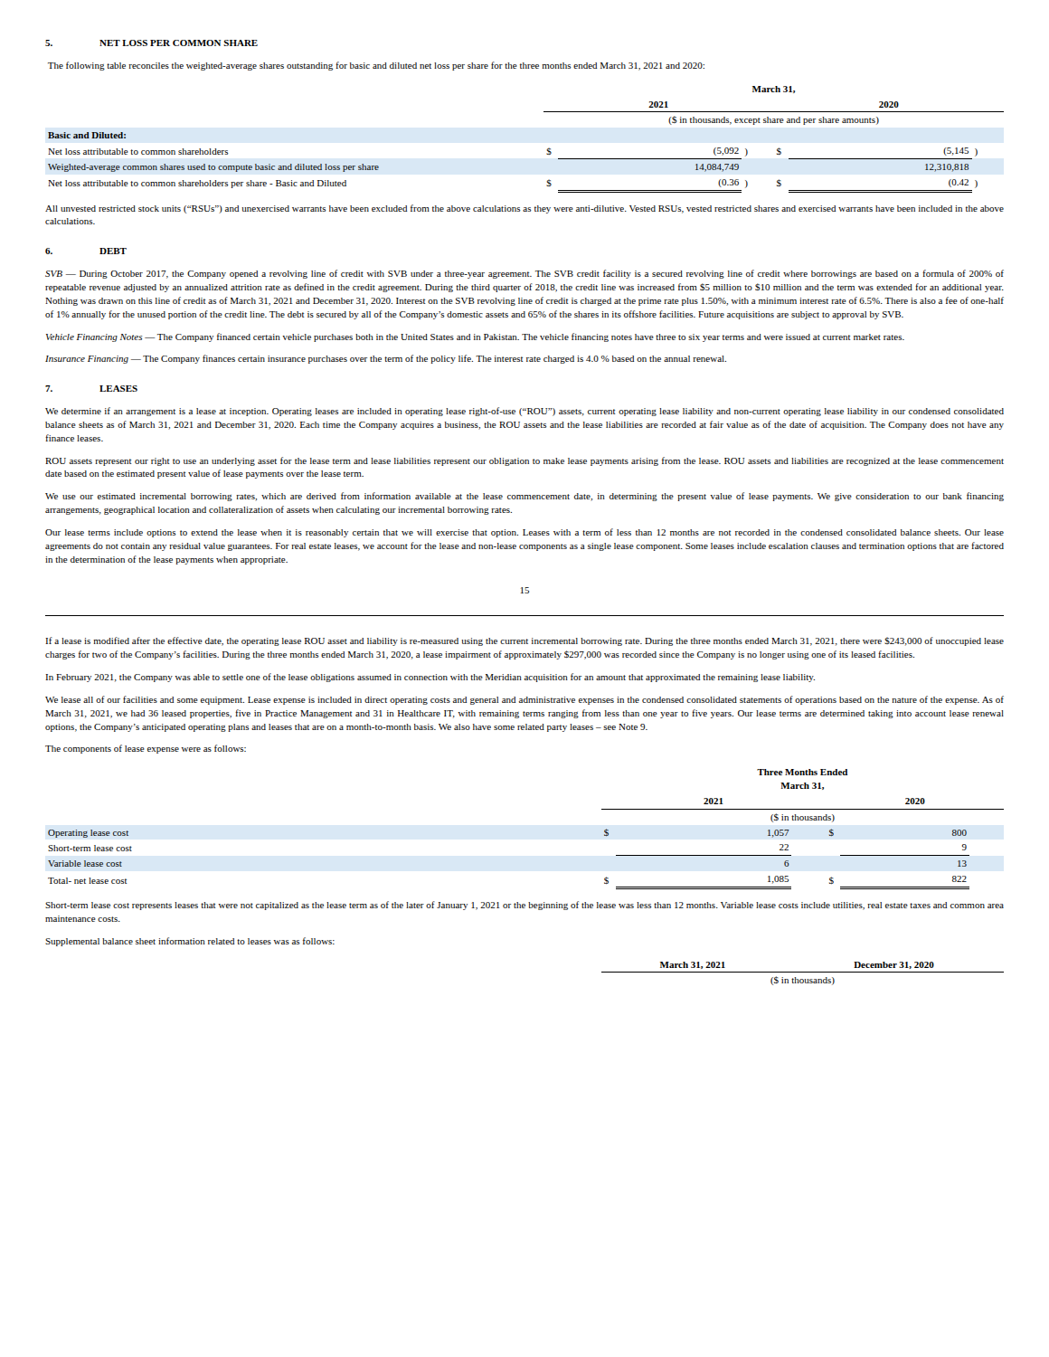5. NET LOSS PER COMMON SHARE
The following table reconciles the weighted-average shares outstanding for basic and diluted net loss per share for the three months ended March 31, 2021 and 2020:
| | March 31, |
| | 2021 | 2020 |
| | ($ in thousands, except share and per share amounts) |
| Basic and Diluted: | | |
| Net loss attributable to common shareholders | $ | (5,092 | ) | $ | (5,145 | ) |
| Weighted-average common shares used to compute basic and diluted loss per share | | 14,084,749 | | | 12,310,818 | |
| Net loss attributable to common shareholders per share - Basic and Diluted | $ | (0.36 | ) | $ | (0.42 | ) |
All unvested restricted stock units (“RSUs”) and unexercised warrants have been excluded from the above calculations as they were anti-dilutive. Vested RSUs, vested restricted shares and exercised warrants have been included in the above calculations.
6. DEBT
SVB — During October 2017, the Company opened a revolving line of credit with SVB under a three-year agreement. The SVB credit facility is a secured revolving line of credit where borrowings are based on a formula of 200% of repeatable revenue adjusted by an annualized attrition rate as defined in the credit agreement. During the third quarter of 2018, the credit line was increased from $5 million to $10 million and the term was extended for an additional year. Nothing was drawn on this line of credit as of March 31, 2021 and December 31, 2020. Interest on the SVB revolving line of credit is charged at the prime rate plus 1.50%, with a minimum interest rate of 6.5%. There is also a fee of one-half of 1% annually for the unused portion of the credit line. The debt is secured by all of the Company’s domestic assets and 65% of the shares in its offshore facilities. Future acquisitions are subject to approval by SVB.
Vehicle Financing Notes — The Company financed certain vehicle purchases both in the United States and in Pakistan. The vehicle financing notes have three to six year terms and were issued at current market rates.
Insurance Financing — The Company finances certain insurance purchases over the term of the policy life. The interest rate charged is 4.0 % based on the annual renewal.
7. LEASES
We determine if an arrangement is a lease at inception. Operating leases are included in operating lease right-of-use (“ROU”) assets, current operating lease liability and non-current operating lease liability in our condensed consolidated balance sheets as of March 31, 2021 and December 31, 2020. Each time the Company acquires a business, the ROU assets and the lease liabilities are recorded at fair value as of the date of acquisition. The Company does not have any finance leases.
ROU assets represent our right to use an underlying asset for the lease term and lease liabilities represent our obligation to make lease payments arising from the lease. ROU assets and liabilities are recognized at the lease commencement date based on the estimated present value of lease payments over the lease term.
We use our estimated incremental borrowing rates, which are derived from information available at the lease commencement date, in determining the present value of lease payments. We give consideration to our bank financing arrangements, geographical location and collateralization of assets when calculating our incremental borrowing rates.
Our lease terms include options to extend the lease when it is reasonably certain that we will exercise that option. Leases with a term of less than 12 months are not recorded in the condensed consolidated balance sheets. Our lease agreements do not contain any residual value guarantees. For real estate leases, we account for the lease and non-lease components as a single lease component. Some leases include escalation clauses and termination options that are factored in the determination of the lease payments when appropriate.
15
If a lease is modified after the effective date, the operating lease ROU asset and liability is re-measured using the current incremental borrowing rate. During the three months ended March 31, 2021, there were $243,000 of unoccupied lease charges for two of the Company’s facilities. During the three months ended March 31, 2020, a lease impairment of approximately $297,000 was recorded since the Company is no longer using one of its leased facilities.
In February 2021, the Company was able to settle one of the lease obligations assumed in connection with the Meridian acquisition for an amount that approximated the remaining lease liability.
We lease all of our facilities and some equipment. Lease expense is included in direct operating costs and general and administrative expenses in the condensed consolidated statements of operations based on the nature of the expense. As of March 31, 2021, we had 36 leased properties, five in Practice Management and 31 in Healthcare IT, with remaining terms ranging from less than one year to five years. Our lease terms are determined taking into account lease renewal options, the Company’s anticipated operating plans and leases that are on a month-to-month basis. We also have some related party leases – see Note 9.
The components of lease expense were as follows:
| | Three Months Ended March 31, |
| | 2021 | 2020 |
| | ($ in thousands) |
| Operating lease cost | $ | 1,057 | | $ | 800 | |
| Short-term lease cost | | 22 | | | 9 | |
| Variable lease cost | | 6 | | | 13 | |
| Total- net lease cost | $ | 1,085 | | $ | 822 | |
Short-term lease cost represents leases that were not capitalized as the lease term as of the later of January 1, 2021 or the beginning of the lease was less than 12 months. Variable lease costs include utilities, real estate taxes and common area maintenance costs.
Supplemental balance sheet information related to leases was as follows:
| | March 31, 2021 | December 31, 2020 |
| | ($ in thousands) |